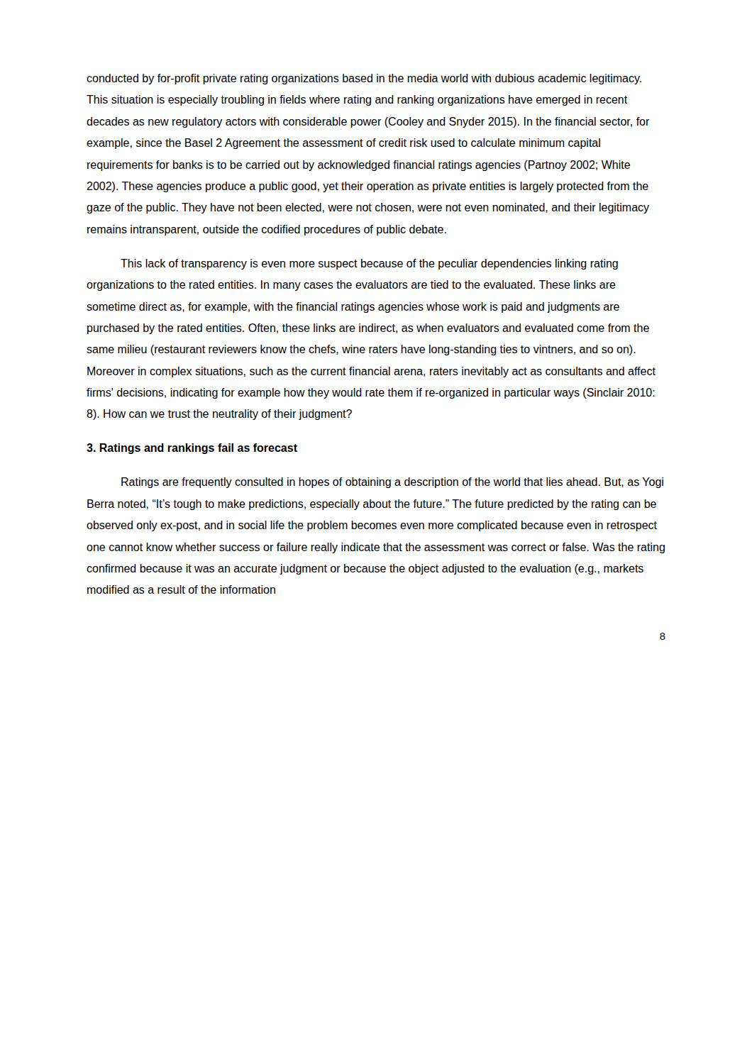conducted by for-profit private rating organizations based in the media world with dubious academic legitimacy. This situation is especially troubling in fields where rating and ranking organizations have emerged in recent decades as new regulatory actors with considerable power (Cooley and Snyder 2015). In the financial sector, for example, since the Basel 2 Agreement the assessment of credit risk used to calculate minimum capital requirements for banks is to be carried out by acknowledged financial ratings agencies (Partnoy 2002; White 2002). These agencies produce a public good, yet their operation as private entities is largely protected from the gaze of the public. They have not been elected, were not chosen, were not even nominated, and their legitimacy remains intransparent, outside the codified procedures of public debate.
This lack of transparency is even more suspect because of the peculiar dependencies linking rating organizations to the rated entities. In many cases the evaluators are tied to the evaluated. These links are sometime direct as, for example, with the financial ratings agencies whose work is paid and judgments are purchased by the rated entities. Often, these links are indirect, as when evaluators and evaluated come from the same milieu (restaurant reviewers know the chefs, wine raters have long-standing ties to vintners, and so on). Moreover in complex situations, such as the current financial arena, raters inevitably act as consultants and affect firms' decisions, indicating for example how they would rate them if re-organized in particular ways (Sinclair 2010: 8). How can we trust the neutrality of their judgment?
3. Ratings and rankings fail as forecast
Ratings are frequently consulted in hopes of obtaining a description of the world that lies ahead. But, as Yogi Berra noted, “It’s tough to make predictions, especially about the future.” The future predicted by the rating can be observed only ex-post, and in social life the problem becomes even more complicated because even in retrospect one cannot know whether success or failure really indicate that the assessment was correct or false. Was the rating confirmed because it was an accurate judgment or because the object adjusted to the evaluation (e.g., markets modified as a result of the information
8